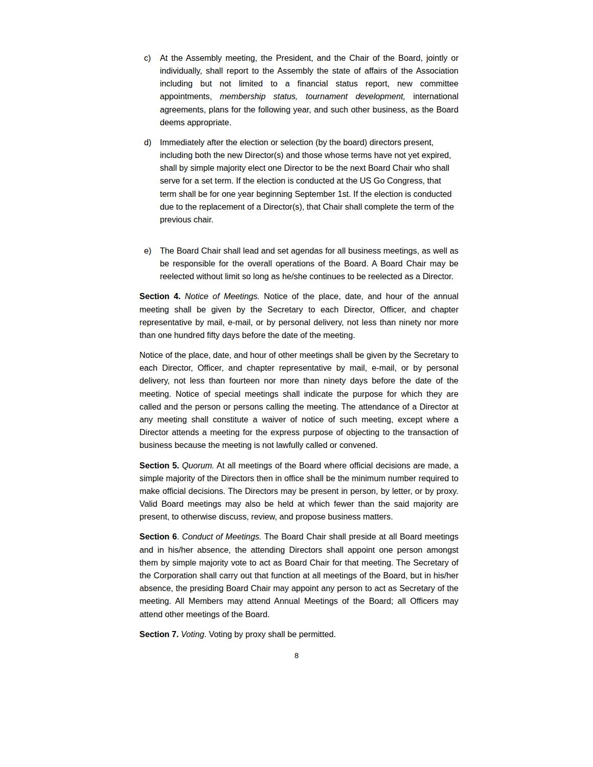c) At the Assembly meeting, the President, and the Chair of the Board, jointly or individually, shall report to the Assembly the state of affairs of the Association including but not limited to a financial status report, new committee appointments, membership status, tournament development, international agreements, plans for the following year, and such other business, as the Board deems appropriate.
d) Immediately after the election or selection (by the board) directors present, including both the new Director(s) and those whose terms have not yet expired, shall by simple majority elect one Director to be the next Board Chair who shall serve for a set term. If the election is conducted at the US Go Congress, that term shall be for one year beginning September 1st. If the election is conducted due to the replacement of a Director(s), that Chair shall complete the term of the previous chair.
e) The Board Chair shall lead and set agendas for all business meetings, as well as be responsible for the overall operations of the Board. A Board Chair may be reelected without limit so long as he/she continues to be reelected as a Director.
Section 4. Notice of Meetings. Notice of the place, date, and hour of the annual meeting shall be given by the Secretary to each Director, Officer, and chapter representative by mail, e-mail, or by personal delivery, not less than ninety nor more than one hundred fifty days before the date of the meeting.
Notice of the place, date, and hour of other meetings shall be given by the Secretary to each Director, Officer, and chapter representative by mail, e-mail, or by personal delivery, not less than fourteen nor more than ninety days before the date of the meeting. Notice of special meetings shall indicate the purpose for which they are called and the person or persons calling the meeting. The attendance of a Director at any meeting shall constitute a waiver of notice of such meeting, except where a Director attends a meeting for the express purpose of objecting to the transaction of business because the meeting is not lawfully called or convened.
Section 5. Quorum. At all meetings of the Board where official decisions are made, a simple majority of the Directors then in office shall be the minimum number required to make official decisions. The Directors may be present in person, by letter, or by proxy. Valid Board meetings may also be held at which fewer than the said majority are present, to otherwise discuss, review, and propose business matters.
Section 6. Conduct of Meetings. The Board Chair shall preside at all Board meetings and in his/her absence, the attending Directors shall appoint one person amongst them by simple majority vote to act as Board Chair for that meeting. The Secretary of the Corporation shall carry out that function at all meetings of the Board, but in his/her absence, the presiding Board Chair may appoint any person to act as Secretary of the meeting. All Members may attend Annual Meetings of the Board; all Officers may attend other meetings of the Board.
Section 7. Voting. Voting by proxy shall be permitted.
8